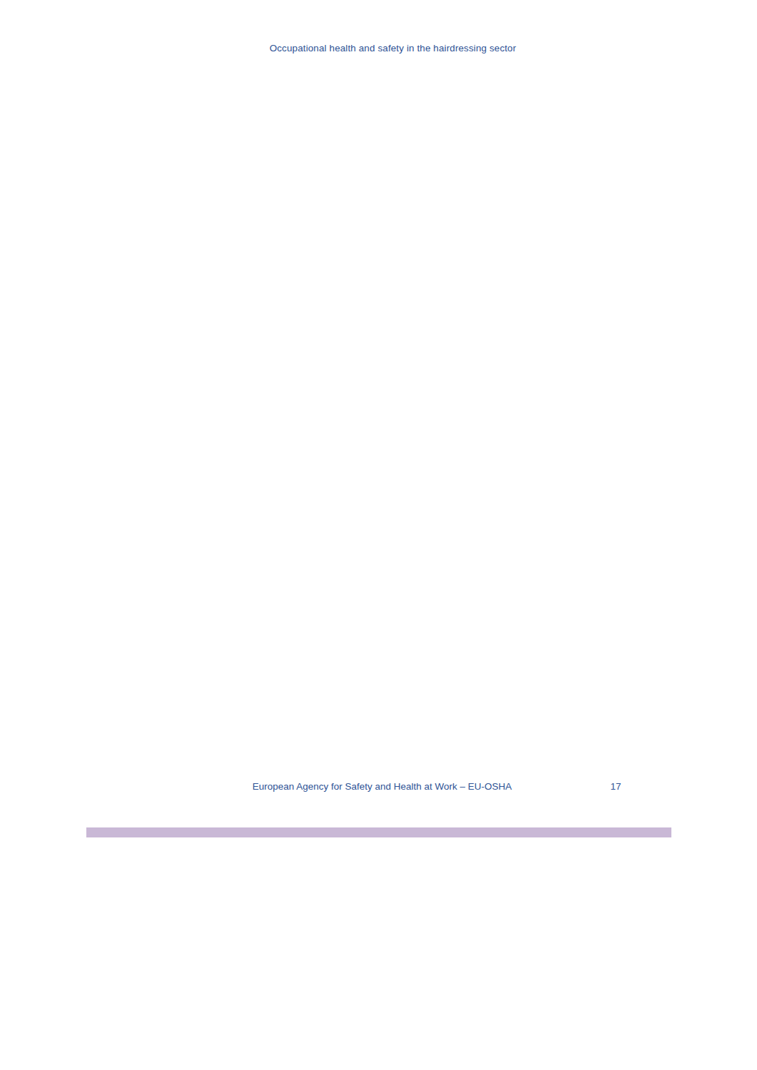Occupational health and safety in the hairdressing sector
European Agency for Safety and Health at Work – EU-OSHA 17